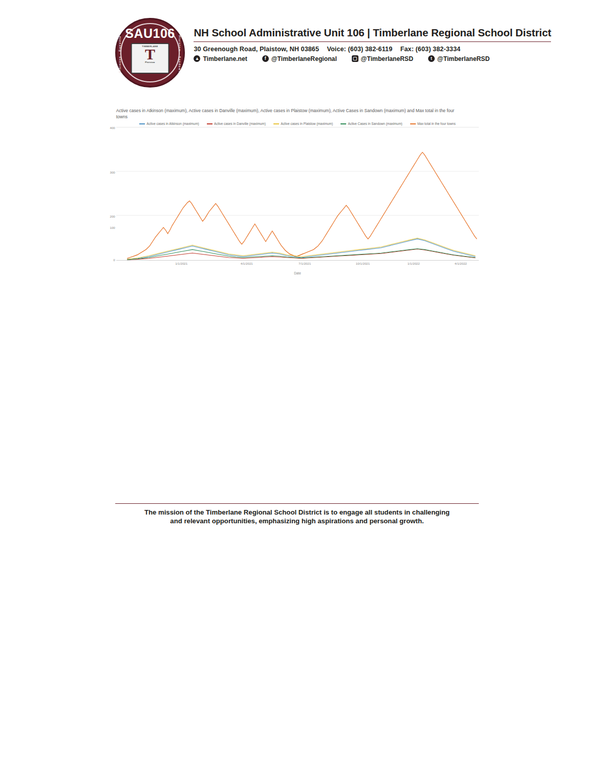Atkinson · Danville Plaistow · Sandown
SAU106
TIMBERLANE
T
Plaistow
NH School Administrative Unit 106 | Timberlane Regional School District
30 Greenough Road, Plaistow, NH 03865 Voice: (603) 382-6119 Fax: (603) 382-3334
▲Timberlane.net f@TimberlaneRegional ▢@TimberlaneRSD t@TimberlaneRSD
Active cases in Atkinson (maximum), Active cases in Danville (maximum), Active cases in Plaistow (maximum), Active Cases in Sandown (maximum) and Max total in the four towns
Active cases in Atkinson (maximum) Active cases in Danville (maximum) Active cases in Plaistow (maximum) Active Cases in Sandown (maximum) Max total in the four towns
400 300 200 100 0
1/1/2021 4/1/2021 7/1/2021 10/1/2021 1/1/2022 4/1/2022
Date
The mission of the Timberlane Regional School District is to engage all students in challenging
and relevant opportunities, emphasizing high aspirations and personal growth.